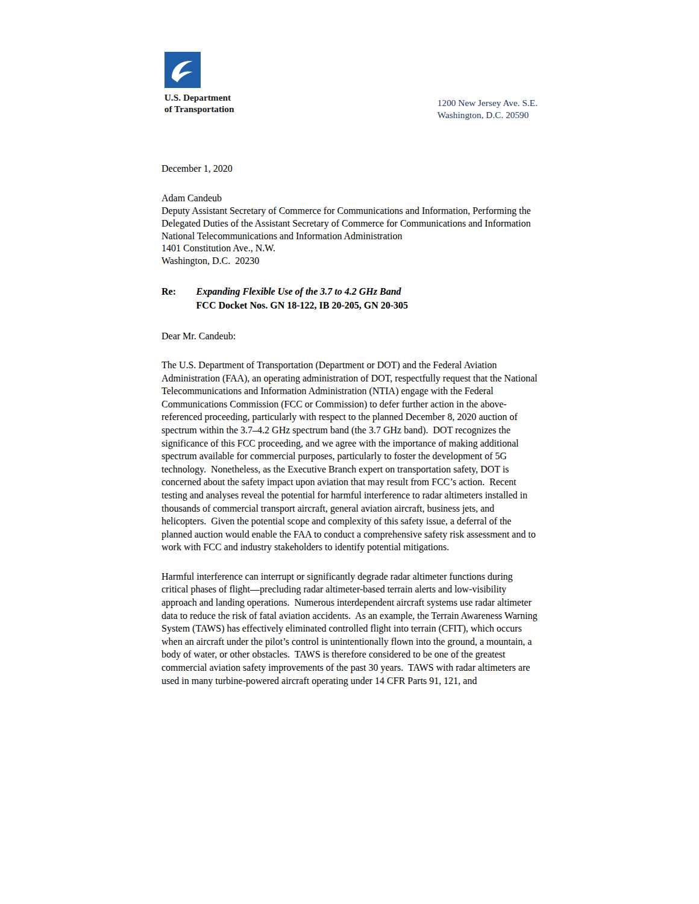U.S. Department
of Transportation
1200 New Jersey Ave. S.E.
Washington, D.C. 20590
December 1, 2020
Adam Candeub
Deputy Assistant Secretary of Commerce for Communications and Information, Performing the Delegated Duties of the Assistant Secretary of Commerce for Communications and Information
National Telecommunications and Information Administration
1401 Constitution Ave., N.W.
Washington, D.C. 20230
Re:
Expanding Flexible Use of the 3.7 to 4.2 GHz Band
FCC Docket Nos. GN 18-122, IB 20-205, GN 20-305
Dear Mr. Candeub:
The U.S. Department of Transportation (Department or DOT) and the Federal Aviation Administration (FAA), an operating administration of DOT, respectfully request that the National Telecommunications and Information Administration (NTIA) engage with the Federal Communications Commission (FCC or Commission) to defer further action in the above-referenced proceeding, particularly with respect to the planned December 8, 2020 auction of spectrum within the 3.7–4.2 GHz spectrum band (the 3.7 GHz band). DOT recognizes the significance of this FCC proceeding, and we agree with the importance of making additional spectrum available for commercial purposes, particularly to foster the development of 5G technology. Nonetheless, as the Executive Branch expert on transportation safety, DOT is concerned about the safety impact upon aviation that may result from FCC’s action. Recent testing and analyses reveal the potential for harmful interference to radar altimeters installed in thousands of commercial transport aircraft, general aviation aircraft, business jets, and helicopters. Given the potential scope and complexity of this safety issue, a deferral of the planned auction would enable the FAA to conduct a comprehensive safety risk assessment and to work with FCC and industry stakeholders to identify potential mitigations.
Harmful interference can interrupt or significantly degrade radar altimeter functions during critical phases of flight—precluding radar altimeter-based terrain alerts and low-visibility approach and landing operations. Numerous interdependent aircraft systems use radar altimeter data to reduce the risk of fatal aviation accidents. As an example, the Terrain Awareness Warning System (TAWS) has effectively eliminated controlled flight into terrain (CFIT), which occurs when an aircraft under the pilot’s control is unintentionally flown into the ground, a mountain, a body of water, or other obstacles. TAWS is therefore considered to be one of the greatest commercial aviation safety improvements of the past 30 years. TAWS with radar altimeters are used in many turbine-powered aircraft operating under 14 CFR Parts 91, 121, and